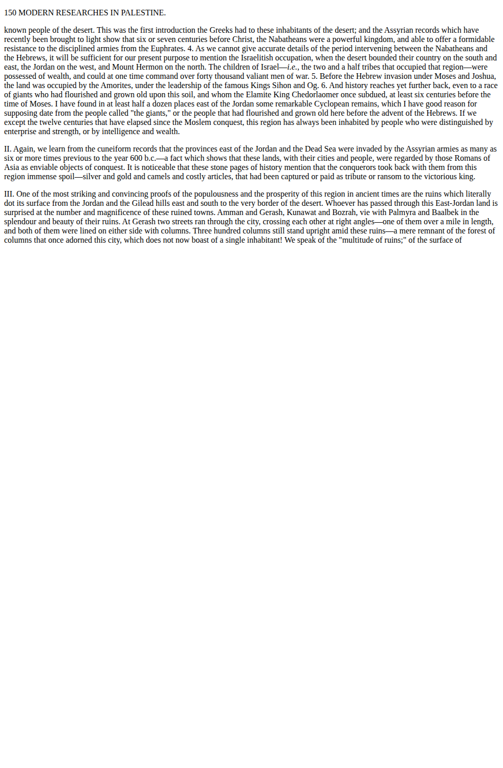150 MODERN RESEARCHES IN PALESTINE.
known people of the desert. This was the first introduction the Greeks had to these inhabitants of the desert; and the Assyrian records which have recently been brought to light show that six or seven centuries before Christ, the Nabatheans were a powerful kingdom, and able to offer a formidable resistance to the disciplined armies from the Euphrates. 4. As we cannot give accurate details of the period intervening between the Nabatheans and the Hebrews, it will be sufficient for our present purpose to mention the Israelitish occupation, when the desert bounded their country on the south and east, the Jordan on the west, and Mount Hermon on the north. The children of Israel—i.e., the two and a half tribes that occupied that region—were possessed of wealth, and could at one time command over forty thousand valiant men of war. 5. Before the Hebrew invasion under Moses and Joshua, the land was occupied by the Amorites, under the leadership of the famous Kings Sihon and Og. 6. And history reaches yet further back, even to a race of giants who had flourished and grown old upon this soil, and whom the Elamite King Chedorlaomer once subdued, at least six centuries before the time of Moses. I have found in at least half a dozen places east of the Jordan some remarkable Cyclopean remains, which I have good reason for supposing date from the people called "the giants," or the people that had flourished and grown old here before the advent of the Hebrews. If we except the twelve centuries that have elapsed since the Moslem conquest, this region has always been inhabited by people who were distinguished by enterprise and strength, or by intelligence and wealth.
II. Again, we learn from the cuneiform records that the provinces east of the Jordan and the Dead Sea were invaded by the Assyrian armies as many as six or more times previous to the year 600 b.c.—a fact which shows that these lands, with their cities and people, were regarded by those Romans of Asia as enviable objects of conquest. It is noticeable that these stone pages of history mention that the conquerors took back with them from this region immense spoil—silver and gold and camels and costly articles, that had been captured or paid as tribute or ransom to the victorious king.
III. One of the most striking and convincing proofs of the populousness and the prosperity of this region in ancient times are the ruins which literally dot its surface from the Jordan and the Gilead hills east and south to the very border of the desert. Whoever has passed through this East-Jordan land is surprised at the number and magnificence of these ruined towns. Amman and Gerash, Kunawat and Bozrah, vie with Palmyra and Baalbek in the splendour and beauty of their ruins. At Gerash two streets ran through the city, crossing each other at right angles—one of them over a mile in length, and both of them were lined on either side with columns. Three hundred columns still stand upright amid these ruins—a mere remnant of the forest of columns that once adorned this city, which does not now boast of a single inhabitant! We speak of the "multitude of ruins;" of the surface of